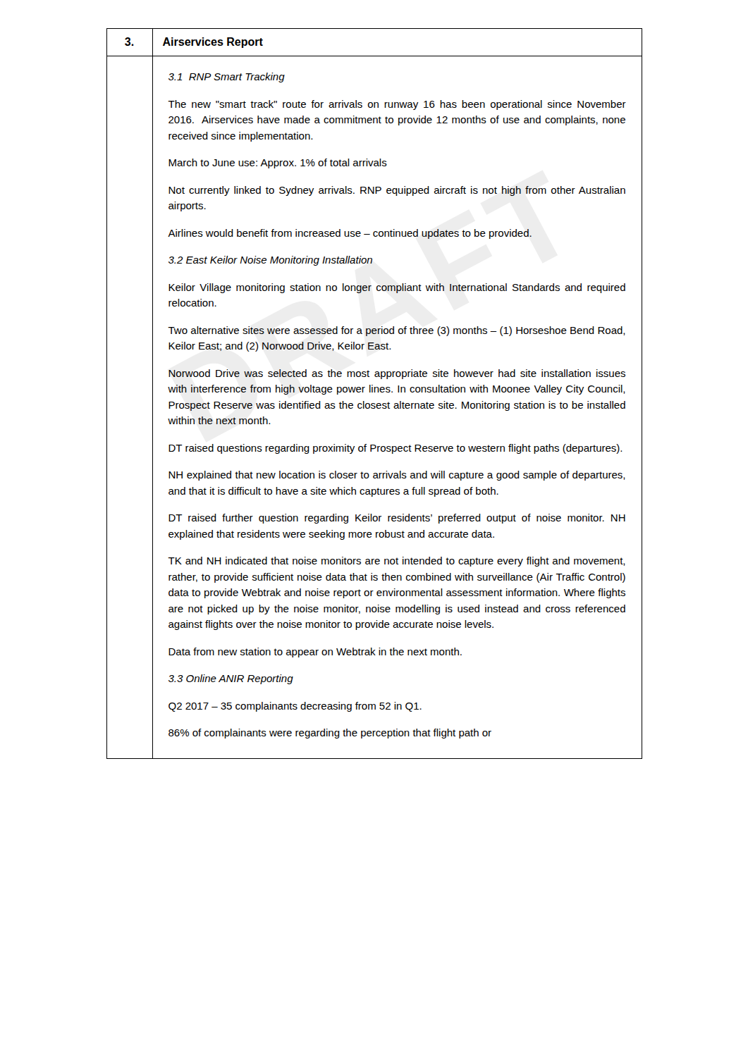DRAFT
| 3. | Airservices Report |
| | 3.1 RNP Smart Tracking The new "smart track" route for arrivals on runway 16 has been operational since November 2016. Airservices have made a commitment to provide 12 months of use and complaints, none received since implementation. March to June use: Approx. 1% of total arrivals Not currently linked to Sydney arrivals. RNP equipped aircraft is not high from other Australian airports. Airlines would benefit from increased use – continued updates to be provided. 3.2 East Keilor Noise Monitoring Installation Keilor Village monitoring station no longer compliant with International Standards and required relocation. Two alternative sites were assessed for a period of three (3) months – (1) Horseshoe Bend Road, Keilor East; and (2) Norwood Drive, Keilor East. Norwood Drive was selected as the most appropriate site however had site installation issues with interference from high voltage power lines. In consultation with Moonee Valley City Council, Prospect Reserve was identified as the closest alternate site. Monitoring station is to be installed within the next month. DT raised questions regarding proximity of Prospect Reserve to western flight paths (departures). NH explained that new location is closer to arrivals and will capture a good sample of departures, and that it is difficult to have a site which captures a full spread of both. DT raised further question regarding Keilor residents’ preferred output of noise monitor. NH explained that residents were seeking more robust and accurate data. TK and NH indicated that noise monitors are not intended to capture every flight and movement, rather, to provide sufficient noise data that is then combined with surveillance (Air Traffic Control) data to provide Webtrak and noise report or environmental assessment information. Where flights are not picked up by the noise monitor, noise modelling is used instead and cross referenced against flights over the noise monitor to provide accurate noise levels. Data from new station to appear on Webtrak in the next month. 3.3 Online ANIR Reporting Q2 2017 – 35 complainants decreasing from 52 in Q1. 86% of complainants were regarding the perception that flight path or |